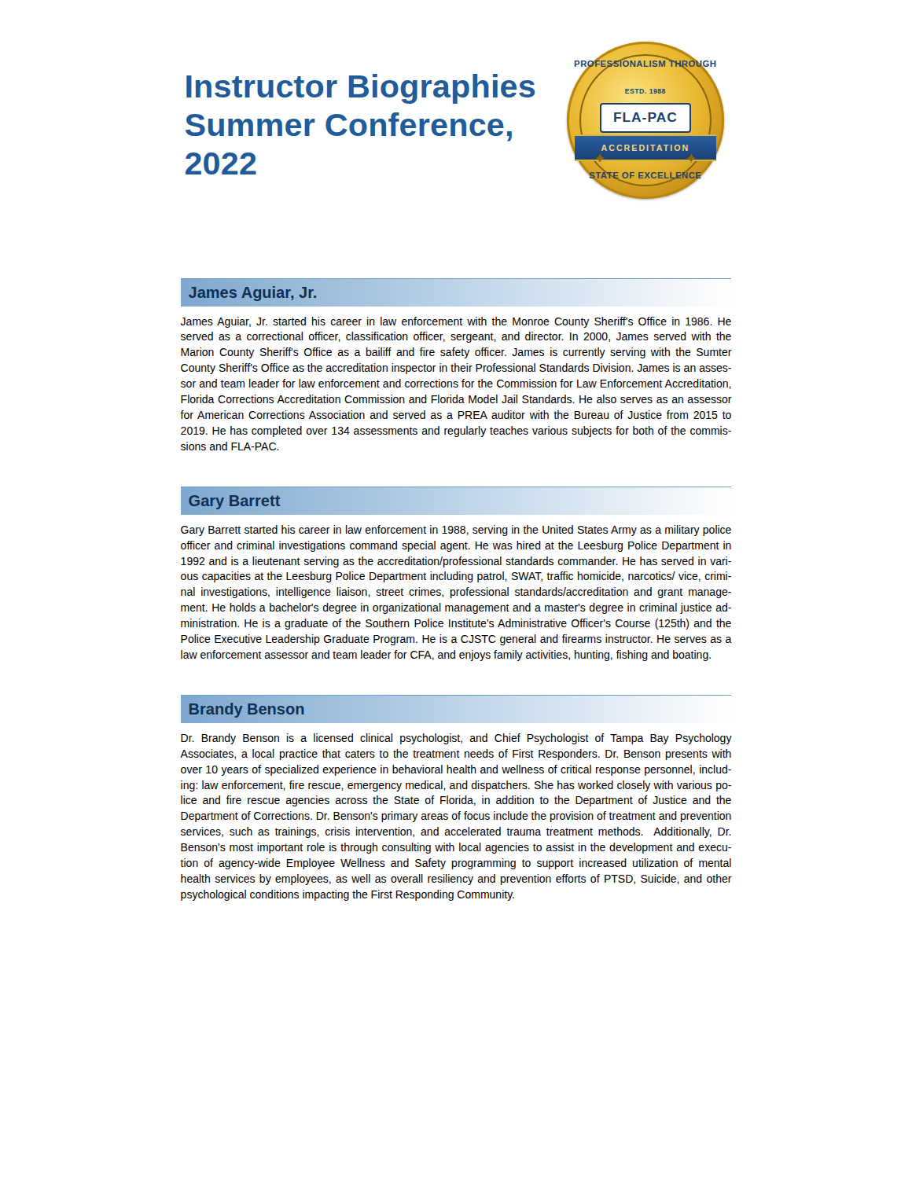Instructor Biographies
Summer Conference, 2022
Professionalism Through
ESTD. 1988
FLA-PAC
Accreditation
✦
✦
State of Excellence
James Aguiar, Jr.
James Aguiar, Jr. started his career in law enforcement with the Monroe County Sheriff's Office in 1986. He served as a correctional officer, classification officer, sergeant, and director. In 2000, James served with the Marion County Sheriff's Office as a bailiff and fire safety officer. James is currently serving with the Sumter County Sheriff's Office as the accreditation inspector in their Professional Standards Division. James is an assessor and team leader for law enforcement and corrections for the Commission for Law Enforcement Accreditation, Florida Corrections Accreditation Commission and Florida Model Jail Standards. He also serves as an assessor for American Corrections Association and served as a PREA auditor with the Bureau of Justice from 2015 to 2019. He has completed over 134 assessments and regularly teaches various subjects for both of the commissions and FLA-PAC.
Gary Barrett
Gary Barrett started his career in law enforcement in 1988, serving in the United States Army as a military police officer and criminal investigations command special agent. He was hired at the Leesburg Police Department in 1992 and is a lieutenant serving as the accreditation/professional standards commander. He has served in various capacities at the Leesburg Police Department including patrol, SWAT, traffic homicide, narcotics/ vice, criminal investigations, intelligence liaison, street crimes, professional standards/accreditation and grant management. He holds a bachelor's degree in organizational management and a master's degree in criminal justice administration. He is a graduate of the Southern Police Institute's Administrative Officer's Course (125th) and the Police Executive Leadership Graduate Program. He is a CJSTC general and firearms instructor. He serves as a law enforcement assessor and team leader for CFA, and enjoys family activities, hunting, fishing and boating.
Brandy Benson
Dr. Brandy Benson is a licensed clinical psychologist, and Chief Psychologist of Tampa Bay Psychology Associates, a local practice that caters to the treatment needs of First Responders. Dr. Benson presents with over 10 years of specialized experience in behavioral health and wellness of critical response personnel, including: law enforcement, fire rescue, emergency medical, and dispatchers. She has worked closely with various police and fire rescue agencies across the State of Florida, in addition to the Department of Justice and the Department of Corrections. Dr. Benson's primary areas of focus include the provision of treatment and prevention services, such as trainings, crisis intervention, and accelerated trauma treatment methods. Additionally, Dr. Benson's most important role is through consulting with local agencies to assist in the development and execution of agency-wide Employee Wellness and Safety programming to support increased utilization of mental health services by employees, as well as overall resiliency and prevention efforts of PTSD, Suicide, and other psychological conditions impacting the First Responding Community.